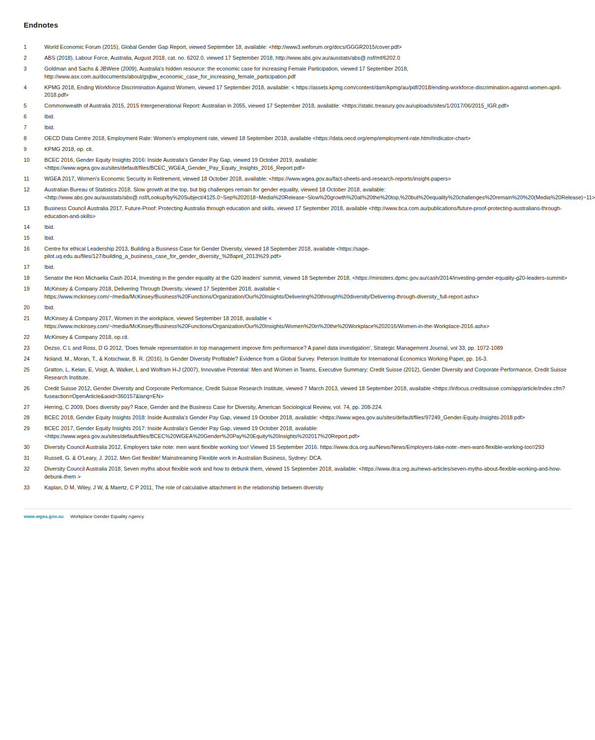Endnotes
1 World Economic Forum (2015), Global Gender Gap Report, viewed September 18, available: <http://www3.weforum.org/docs/GGGR2015/cover.pdf>
2 ABS (2018), Labour Force, Australia, August 2018, cat. no. 6202.0, viewed 17 September 2018, http://www.abs.gov.au/ausstats/abs@.nsf/mf/6202.0
3 Goldman and Sachs & JBWere (2009), Australia's hidden resource: the economic case for increasing Female Participation, viewed 17 September 2018, http://www.asx.com.au/documents/about/gsjbw_economic_case_for_increasing_female_participation.pdf
4 KPMG 2018, Ending Workforce Discrimination Against Women, viewed 17 September 2018, available: < https://assets.kpmg.com/content/dam/kpmg/au/pdf/2018/ending-workforce-discrimination-against-women-april-2018.pdf>
5 Commonwealth of Australia 2015, 2015 Intergenerational Report: Australian in 2055, viewed 17 September 2018, available: <https://static.treasury.gov.au/uploads/sites/1/2017/06/2015_IGR.pdf>
6 Ibid.
7 Ibid.
8 OECD Data Centre 2018, Employment Rate: Women's employment rate, viewed 18 September 2018, available <https://data.oecd.org/emp/employment-rate.htm#indicator-chart>
9 KPMG 2018, op. cit.
10 BCEC 2016, Gender Equity Insights 2016: Inside Australia's Gender Pay Gap, viewed 19 October 2019, available: <https://www.wgea.gov.au/sites/default/files/BCEC_WGEA_Gender_Pay_Equity_Insights_2016_Report.pdf>
11 WGEA 2017, Women's Economic Security in Retirement, viewed 18 October 2018, available: <https://www.wgea.gov.au/fact-sheets-and-research-reports/insight-papers>
12 Australian Bureau of Statistics 2018, Slow growth at the top, but big challenges remain for gender equality, viewed 18 October 2018, available: <http://www.abs.gov.au/ausstats/abs@.nsf/Lookup/by%20Subject/4125.0~Sep%202018~Media%20Release~Slow%20growth%20at%20the%20top,%20but%20equality%20challenges%20remain%20%20(Media%20Release)~11>
13 Business Council Australia 2017, Future-Proof: Protecting Australia through education and skills, viewed 17 September 2018, available <http://www.bca.com.au/publications/future-proof-protecting-australians-through-education-and-skills>
14 Ibid.
15 Ibid.
16 Centre for ethical Leadership 2013, Building a Business Case for Gender Diversity, viewed 18 September 2018, available <https://sage-pilot.uq.edu.au/files/127/building_a_business_case_for_gender_diversity_%28april_2013%29.pdf>
17 Ibid.
18 Senator the Hon Michaelia Cash 2014, Investing in the gender equality at the G20 leaders' summit, viewed 18 September 2018, <https://ministers.dpmc.gov.au/cash/2014/investing-gender-equality-g20-leaders-summit>
19 McKinsey & Company 2018, Delivering Through Diversity, viewed 17 September 2018, available < https://www.mckinsey.com/~/media/McKinsey/Business%20Functions/Organization/Our%20Insights/Delivering%20through%20diversity/Delivering-through-diversity_full-report.ashx>
20 Ibid.
21 McKinsey & Company 2017, Women in the workplace, viewed September 18 2018, available < https://www.mckinsey.com/~/media/McKinsey/Business%20Functions/Organization/Our%20Insights/Women%20in%20the%20Workplace%202016/Women-in-the-Workplace-2016.ashx>
22 McKinsey & Company 2018, op.cit.
23 Dezso, C L and Ross, D G 2012, 'Does female representation in top management improve firm performance? A panel data investigation', Strategic Management Journal, vol 33, pp. 1072-1089
24 Noland, M., Moran, T., & Kotschwar, B. R. (2016), Is Gender Diversity Profitable? Evidence from a Global Survey. Peterson Institute for International Economics Working Paper, pp. 16-3.
25 Gratton, L, Kelan, E, Voigt, A, Walker, L and Wolfram H-J (2007), Innovative Potential: Men and Women in Teams, Executive Summary; Credit Suisse (2012), Gender Diversity and Corporate Performance, Credit Suisse Research Institute.
26 Credit Suisse 2012, Gender Diversity and Corporate Performance, Credit Suisse Research Institute, viewed 7 March 2013, viewed 18 September 2018, available <https://infocus.creditsuisse.com/app/article/index.cfm?fuseaction=OpenArticle&aoid=360157&lang=EN>
27 Herring, C 2009, Does diversity pay? Race, Gender and the Business Case for Diversity, American Sociological Review, vol. 74, pp. 208-224.
28 BCEC 2018, Gender Equity Insights 2018: Inside Australia's Gender Pay Gap, viewed 19 October 2018, available: <https://www.wgea.gov.au/sites/default/files/97249_Gender-Equity-Insights-2018.pdf>
29 BCEC 2017, Gender Equity Insights 2017: Inside Australia's Gender Pay Gap, viewed 19 October 2018, available: <https://www.wgea.gov.au/sites/default/files/BCEC%20WGEA%20Gender%20Pay%20Equity%20Insights%202017%20Report.pdf>
30 Diversity Council Australia 2012, Employers take note: men want flexible working too! Viewed 15 September 2016. https://www.dca.org.au/News/News/Employers-take-note:-men-want-flexible-working-too!/293
31 Russell, G. & O'Leary, J. 2012, Men Get flexible! Mainstreaming Flexible work in Australian Business, Sydney: DCA.
32 Diversity Council Australia 2018, Seven myths about flexible work and how to debunk them, viewed 15 September 2018, available: <https://www.dca.org.au/news-articles/seven-myths-about-flexible-working-and-how-debunk-them >
33 Kaplan, D M, Wiley, J W, & Maertz, C P 2011, The role of calculative attachment in the relationship between diversity
www.wgea.gov.au Workplace Gender Equality Agency